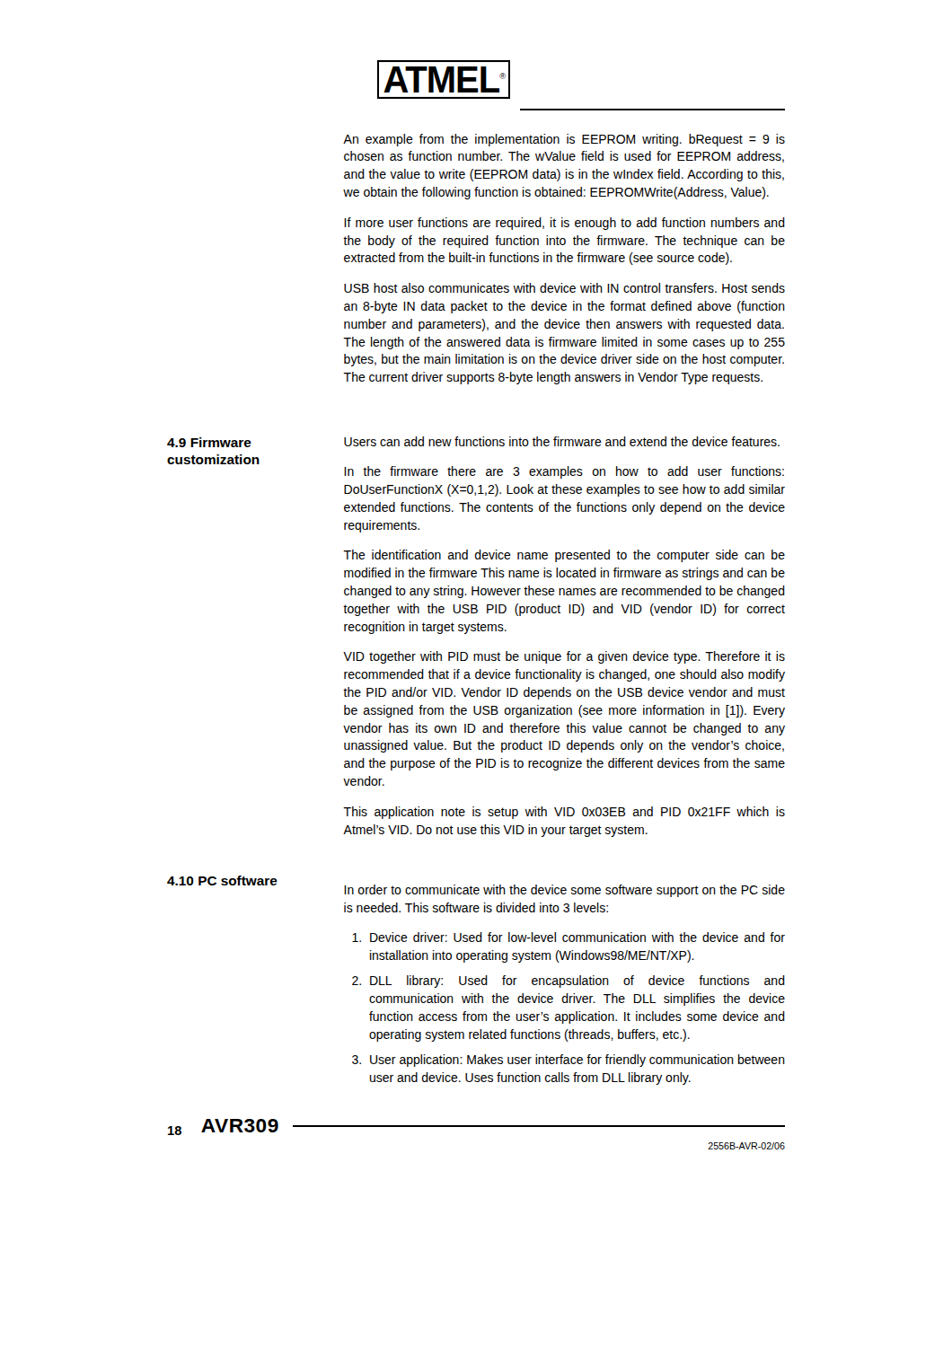ATMEL®
An example from the implementation is EEPROM writing. bRequest = 9 is chosen as function number. The wValue field is used for EEPROM address, and the value to write (EEPROM data) is in the wIndex field. According to this, we obtain the following function is obtained: EEPROMWrite(Address, Value).
If more user functions are required, it is enough to add function numbers and the body of the required function into the firmware. The technique can be extracted from the built-in functions in the firmware (see source code).
USB host also communicates with device with IN control transfers. Host sends an 8-byte IN data packet to the device in the format defined above (function number and parameters), and the device then answers with requested data. The length of the answered data is firmware limited in some cases up to 255 bytes, but the main limitation is on the device driver side on the host computer. The current driver supports 8-byte length answers in Vendor Type requests.
4.9 Firmware customization
Users can add new functions into the firmware and extend the device features.
In the firmware there are 3 examples on how to add user functions: DoUserFunctionX (X=0,1,2). Look at these examples to see how to add similar extended functions. The contents of the functions only depend on the device requirements.
The identification and device name presented to the computer side can be modified in the firmware This name is located in firmware as strings and can be changed to any string. However these names are recommended to be changed together with the USB PID (product ID) and VID (vendor ID) for correct recognition in target systems.
VID together with PID must be unique for a given device type. Therefore it is recommended that if a device functionality is changed, one should also modify the PID and/or VID. Vendor ID depends on the USB device vendor and must be assigned from the USB organization (see more information in [1]). Every vendor has its own ID and therefore this value cannot be changed to any unassigned value. But the product ID depends only on the vendor’s choice, and the purpose of the PID is to recognize the different devices from the same vendor.
This application note is setup with VID 0x03EB and PID 0x21FF which is Atmel’s VID. Do not use this VID in your target system.
4.10 PC software
In order to communicate with the device some software support on the PC side is needed. This software is divided into 3 levels:
Device driver: Used for low-level communication with the device and for installation into operating system (Windows98/ME/NT/XP).
DLL library: Used for encapsulation of device functions and communication with the device driver. The DLL simplifies the device function access from the user’s application. It includes some device and operating system related functions (threads, buffers, etc.).
User application: Makes user interface for friendly communication between user and device. Uses function calls from DLL library only.
18
AVR309
2556B-AVR-02/06